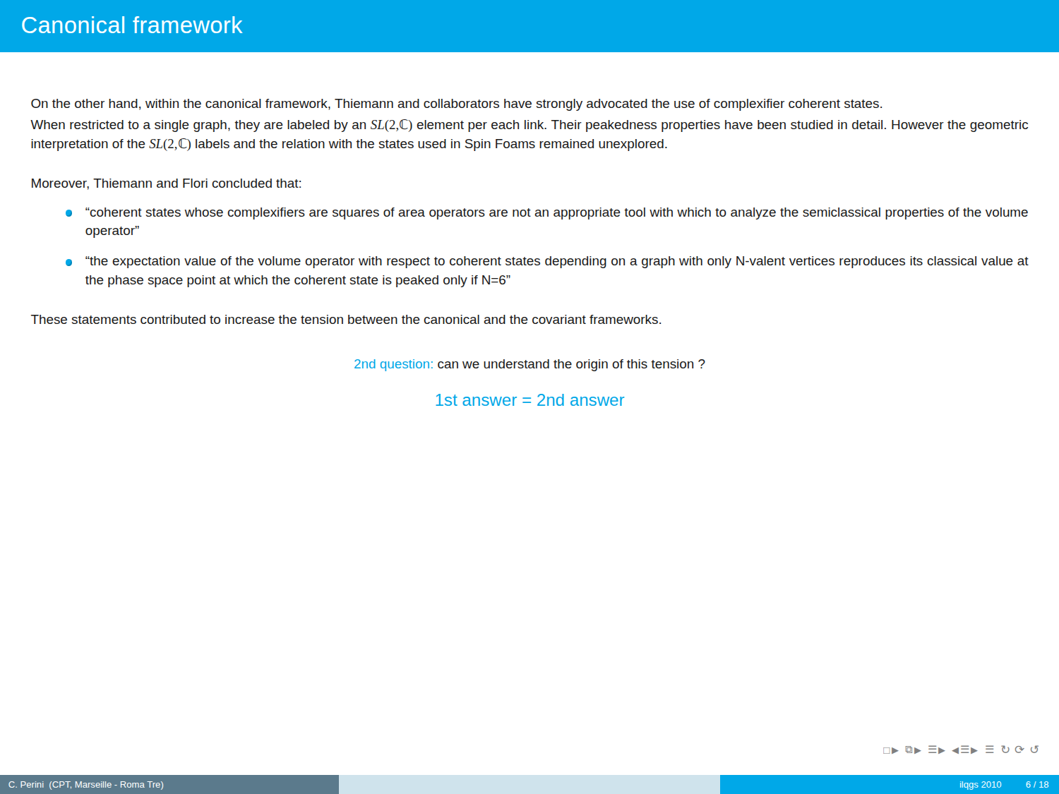Canonical framework
On the other hand, within the canonical framework, Thiemann and collaborators have strongly advocated the use of complexifier coherent states.
When restricted to a single graph, they are labeled by an SL(2,ℂ) element per each link. Their peakedness properties have been studied in detail. However the geometric interpretation of the SL(2,ℂ) labels and the relation with the states used in Spin Foams remained unexplored.
Moreover, Thiemann and Flori concluded that:
“coherent states whose complexifiers are squares of area operators are not an appropriate tool with which to analyze the semiclassical properties of the volume operator”
“the expectation value of the volume operator with respect to coherent states depending on a graph with only N-valent vertices reproduces its classical value at the phase space point at which the coherent state is peaked only if N=6”
These statements contributed to increase the tension between the canonical and the covariant frameworks.
2nd question: can we understand the origin of this tension ?
1st answer = 2nd answer
□▶ ⧉▶ ☰▶ ◀☰▶ ☰ ↻ ⟳ ↺
C. Perini (CPT, Marseille - Roma Tre)
ilqgs 2010 6 / 18